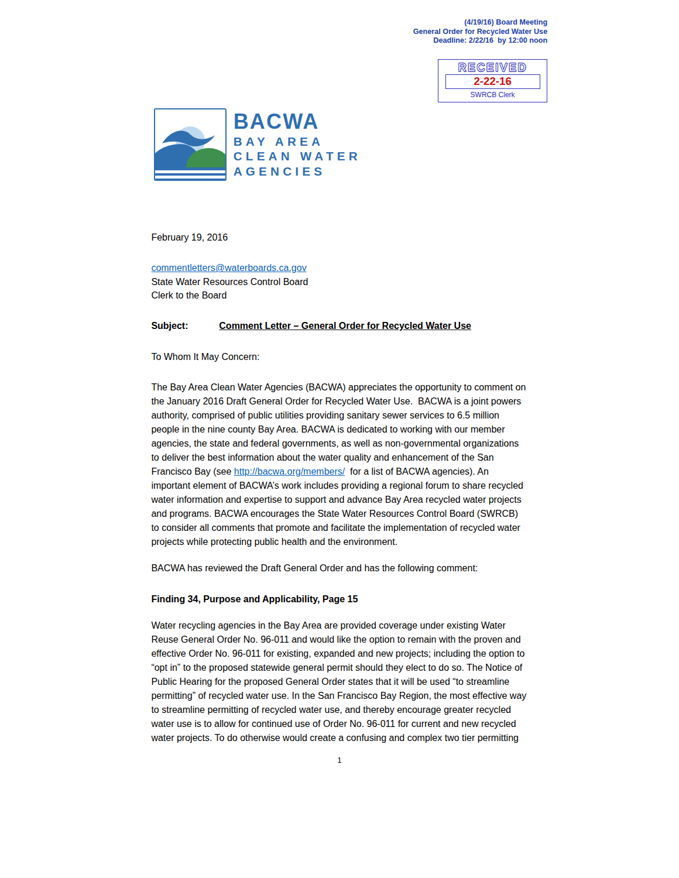(4/19/16) Board Meeting
General Order for Recycled Water Use
Deadline: 2/22/16 by 12:00 noon
RECEIVED
2-22-16
SWRCB Clerk
BACWA
BAY AREA
CLEAN WATER
AGENCIES
February 19, 2016
commentletters@waterboards.ca.gov
State Water Resources Control Board
Clerk to the Board
Subject: Comment Letter – General Order for Recycled Water Use
To Whom It May Concern:
The Bay Area Clean Water Agencies (BACWA) appreciates the opportunity to comment on the January 2016 Draft General Order for Recycled Water Use. BACWA is a joint powers authority, comprised of public utilities providing sanitary sewer services to 6.5 million people in the nine county Bay Area. BACWA is dedicated to working with our member agencies, the state and federal governments, as well as non-governmental organizations to deliver the best information about the water quality and enhancement of the San Francisco Bay (see http://bacwa.org/members/ for a list of BACWA agencies). An important element of BACWA’s work includes providing a regional forum to share recycled water information and expertise to support and advance Bay Area recycled water projects and programs. BACWA encourages the State Water Resources Control Board (SWRCB) to consider all comments that promote and facilitate the implementation of recycled water projects while protecting public health and the environment.
BACWA has reviewed the Draft General Order and has the following comment:
Finding 34, Purpose and Applicability, Page 15
Water recycling agencies in the Bay Area are provided coverage under existing Water Reuse General Order No. 96-011 and would like the option to remain with the proven and effective Order No. 96-011 for existing, expanded and new projects; including the option to “opt in” to the proposed statewide general permit should they elect to do so. The Notice of Public Hearing for the proposed General Order states that it will be used “to streamline permitting” of recycled water use. In the San Francisco Bay Region, the most effective way to streamline permitting of recycled water use, and thereby encourage greater recycled water use is to allow for continued use of Order No. 96-011 for current and new recycled water projects. To do otherwise would create a confusing and complex two tier permitting
1